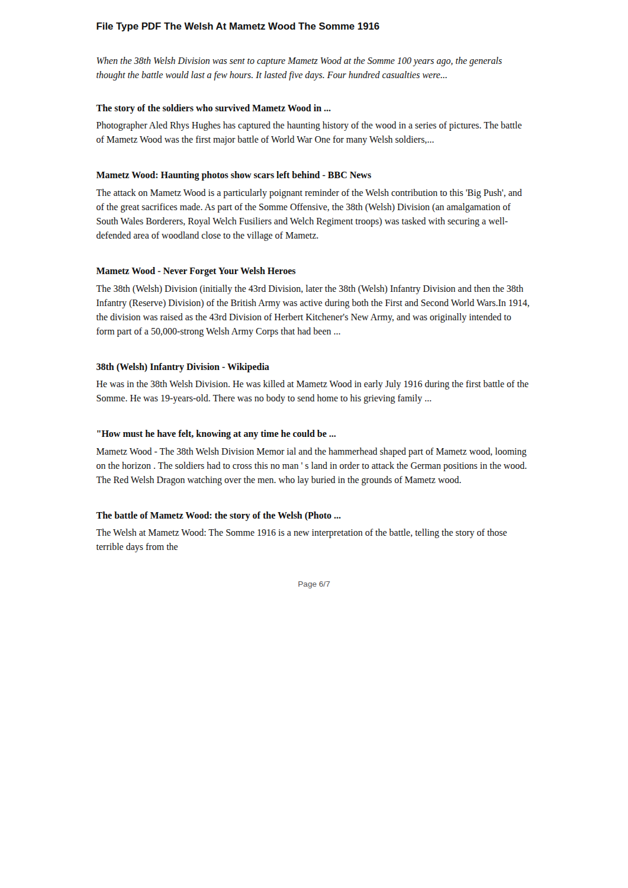File Type PDF The Welsh At Mametz Wood The Somme 1916
When the 38th Welsh Division was sent to capture Mametz Wood at the Somme 100 years ago, the generals thought the battle would last a few hours. It lasted five days. Four hundred casualties were...
The story of the soldiers who survived Mametz Wood in ...
Photographer Aled Rhys Hughes has captured the haunting history of the wood in a series of pictures. The battle of Mametz Wood was the first major battle of World War One for many Welsh soldiers,...
Mametz Wood: Haunting photos show scars left behind - BBC News
The attack on Mametz Wood is a particularly poignant reminder of the Welsh contribution to this 'Big Push', and of the great sacrifices made. As part of the Somme Offensive, the 38th (Welsh) Division (an amalgamation of South Wales Borderers, Royal Welch Fusiliers and Welch Regiment troops) was tasked with securing a well-defended area of woodland close to the village of Mametz.
Mametz Wood - Never Forget Your Welsh Heroes
The 38th (Welsh) Division (initially the 43rd Division, later the 38th (Welsh) Infantry Division and then the 38th Infantry (Reserve) Division) of the British Army was active during both the First and Second World Wars.In 1914, the division was raised as the 43rd Division of Herbert Kitchener's New Army, and was originally intended to form part of a 50,000-strong Welsh Army Corps that had been ...
38th (Welsh) Infantry Division - Wikipedia
He was in the 38th Welsh Division. He was killed at Mametz Wood in early July 1916 during the first battle of the Somme. He was 19-years-old. There was no body to send home to his grieving family ...
"How must he have felt, knowing at any time he could be ...
Mametz Wood - The 38th Welsh Division Memor ial and the hammerhead shaped part of Mametz wood, looming on the horizon . The soldiers had to cross this no man ' s land in order to attack the German positions in the wood. The Red Welsh Dragon watching over the men. who lay buried in the grounds of Mametz wood.
The battle of Mametz Wood: the story of the Welsh (Photo ...
The Welsh at Mametz Wood: The Somme 1916 is a new interpretation of the battle, telling the story of those terrible days from the
Page 6/7